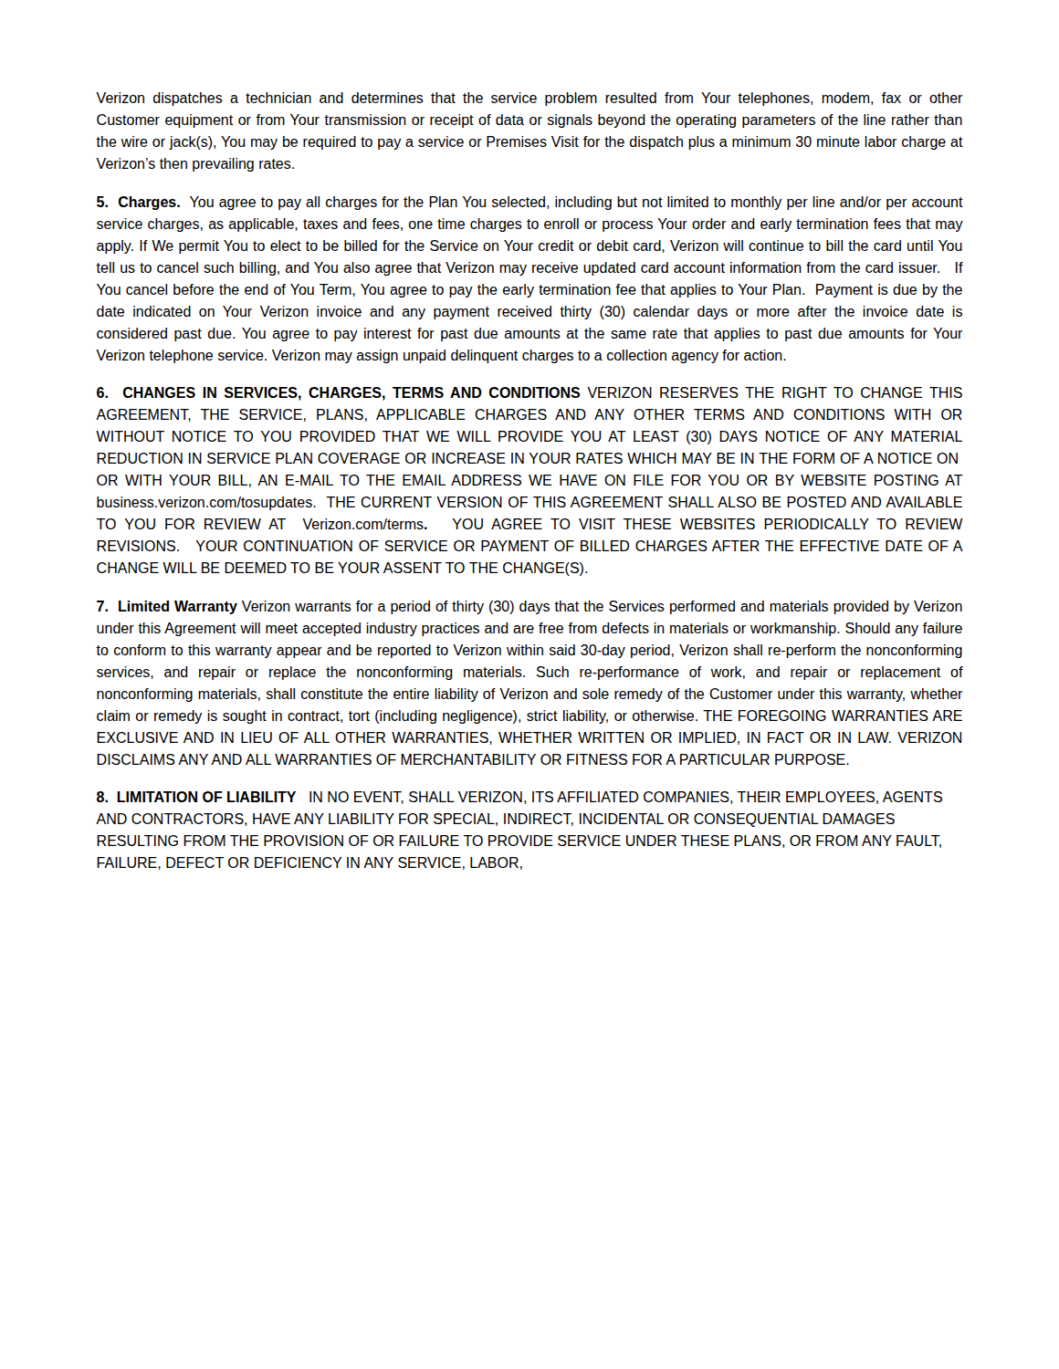Verizon dispatches a technician and determines that the service problem resulted from Your telephones, modem, fax or other Customer equipment or from Your transmission or receipt of data or signals beyond the operating parameters of the line rather than the wire or jack(s), You may be required to pay a service or Premises Visit for the dispatch plus a minimum 30 minute labor charge at Verizon’s then prevailing rates.
5. Charges. You agree to pay all charges for the Plan You selected, including but not limited to monthly per line and/or per account service charges, as applicable, taxes and fees, one time charges to enroll or process Your order and early termination fees that may apply. If We permit You to elect to be billed for the Service on Your credit or debit card, Verizon will continue to bill the card until You tell us to cancel such billing, and You also agree that Verizon may receive updated card account information from the card issuer. If You cancel before the end of You Term, You agree to pay the early termination fee that applies to Your Plan. Payment is due by the date indicated on Your Verizon invoice and any payment received thirty (30) calendar days or more after the invoice date is considered past due. You agree to pay interest for past due amounts at the same rate that applies to past due amounts for Your Verizon telephone service. Verizon may assign unpaid delinquent charges to a collection agency for action.
6. CHANGES IN SERVICES, CHARGES, TERMS AND CONDITIONS VERIZON RESERVES THE RIGHT TO CHANGE THIS AGREEMENT, THE SERVICE, PLANS, APPLICABLE CHARGES AND ANY OTHER TERMS AND CONDITIONS WITH OR WITHOUT NOTICE TO YOU PROVIDED THAT WE WILL PROVIDE YOU AT LEAST (30) DAYS NOTICE OF ANY MATERIAL REDUCTION IN SERVICE PLAN COVERAGE OR INCREASE IN YOUR RATES WHICH MAY BE IN THE FORM OF A NOTICE ON OR WITH YOUR BILL, AN E-MAIL TO THE EMAIL ADDRESS WE HAVE ON FILE FOR YOU OR BY WEBSITE POSTING AT business.verizon.com/tosupdates. THE CURRENT VERSION OF THIS AGREEMENT SHALL ALSO BE POSTED AND AVAILABLE TO YOU FOR REVIEW AT Verizon.com/terms. YOU AGREE TO VISIT THESE WEBSITES PERIODICALLY TO REVIEW REVISIONS. YOUR CONTINUATION OF SERVICE OR PAYMENT OF BILLED CHARGES AFTER THE EFFECTIVE DATE OF A CHANGE WILL BE DEEMED TO BE YOUR ASSENT TO THE CHANGE(S).
7. Limited Warranty Verizon warrants for a period of thirty (30) days that the Services performed and materials provided by Verizon under this Agreement will meet accepted industry practices and are free from defects in materials or workmanship. Should any failure to conform to this warranty appear and be reported to Verizon within said 30-day period, Verizon shall re-perform the nonconforming services, and repair or replace the nonconforming materials. Such re-performance of work, and repair or replacement of nonconforming materials, shall constitute the entire liability of Verizon and sole remedy of the Customer under this warranty, whether claim or remedy is sought in contract, tort (including negligence), strict liability, or otherwise. THE FOREGOING WARRANTIES ARE EXCLUSIVE AND IN LIEU OF ALL OTHER WARRANTIES, WHETHER WRITTEN OR IMPLIED, IN FACT OR IN LAW. VERIZON DISCLAIMS ANY AND ALL WARRANTIES OF MERCHANTABILITY OR FITNESS FOR A PARTICULAR PURPOSE.
8. LIMITATION OF LIABILITY IN NO EVENT, SHALL VERIZON, ITS AFFILIATED COMPANIES, THEIR EMPLOYEES, AGENTS AND CONTRACTORS, HAVE ANY LIABILITY FOR SPECIAL, INDIRECT, INCIDENTAL OR CONSEQUENTIAL DAMAGES RESULTING FROM THE PROVISION OF OR FAILURE TO PROVIDE SERVICE UNDER THESE PLANS, OR FROM ANY FAULT, FAILURE, DEFECT OR DEFICIENCY IN ANY SERVICE, LABOR,